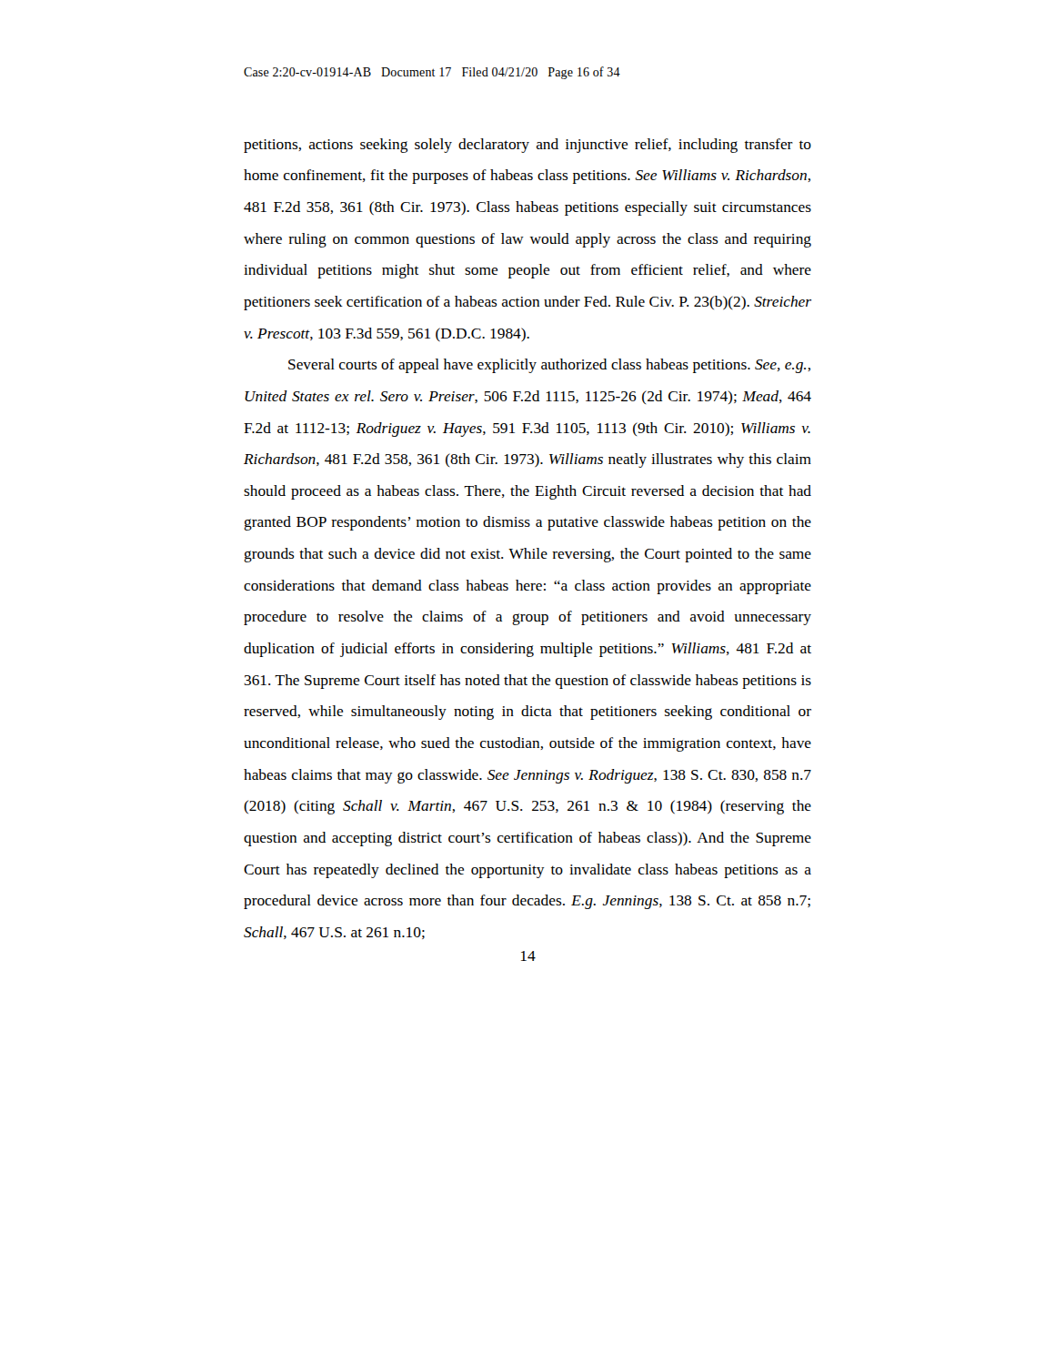Case 2:20-cv-01914-AB Document 17 Filed 04/21/20 Page 16 of 34
petitions, actions seeking solely declaratory and injunctive relief, including transfer to home confinement, fit the purposes of habeas class petitions. See Williams v. Richardson, 481 F.2d 358, 361 (8th Cir. 1973). Class habeas petitions especially suit circumstances where ruling on common questions of law would apply across the class and requiring individual petitions might shut some people out from efficient relief, and where petitioners seek certification of a habeas action under Fed. Rule Civ. P. 23(b)(2). Streicher v. Prescott, 103 F.3d 559, 561 (D.D.C. 1984).
Several courts of appeal have explicitly authorized class habeas petitions. See, e.g., United States ex rel. Sero v. Preiser, 506 F.2d 1115, 1125-26 (2d Cir. 1974); Mead, 464 F.2d at 1112-13; Rodriguez v. Hayes, 591 F.3d 1105, 1113 (9th Cir. 2010); Williams v. Richardson, 481 F.2d 358, 361 (8th Cir. 1973). Williams neatly illustrates why this claim should proceed as a habeas class. There, the Eighth Circuit reversed a decision that had granted BOP respondents’ motion to dismiss a putative classwide habeas petition on the grounds that such a device did not exist. While reversing, the Court pointed to the same considerations that demand class habeas here: “a class action provides an appropriate procedure to resolve the claims of a group of petitioners and avoid unnecessary duplication of judicial efforts in considering multiple petitions.” Williams, 481 F.2d at 361. The Supreme Court itself has noted that the question of classwide habeas petitions is reserved, while simultaneously noting in dicta that petitioners seeking conditional or unconditional release, who sued the custodian, outside of the immigration context, have habeas claims that may go classwide. See Jennings v. Rodriguez, 138 S. Ct. 830, 858 n.7 (2018) (citing Schall v. Martin, 467 U.S. 253, 261 n.3 & 10 (1984) (reserving the question and accepting district court’s certification of habeas class)). And the Supreme Court has repeatedly declined the opportunity to invalidate class habeas petitions as a procedural device across more than four decades. E.g. Jennings, 138 S. Ct. at 858 n.7; Schall, 467 U.S. at 261 n.10;
14